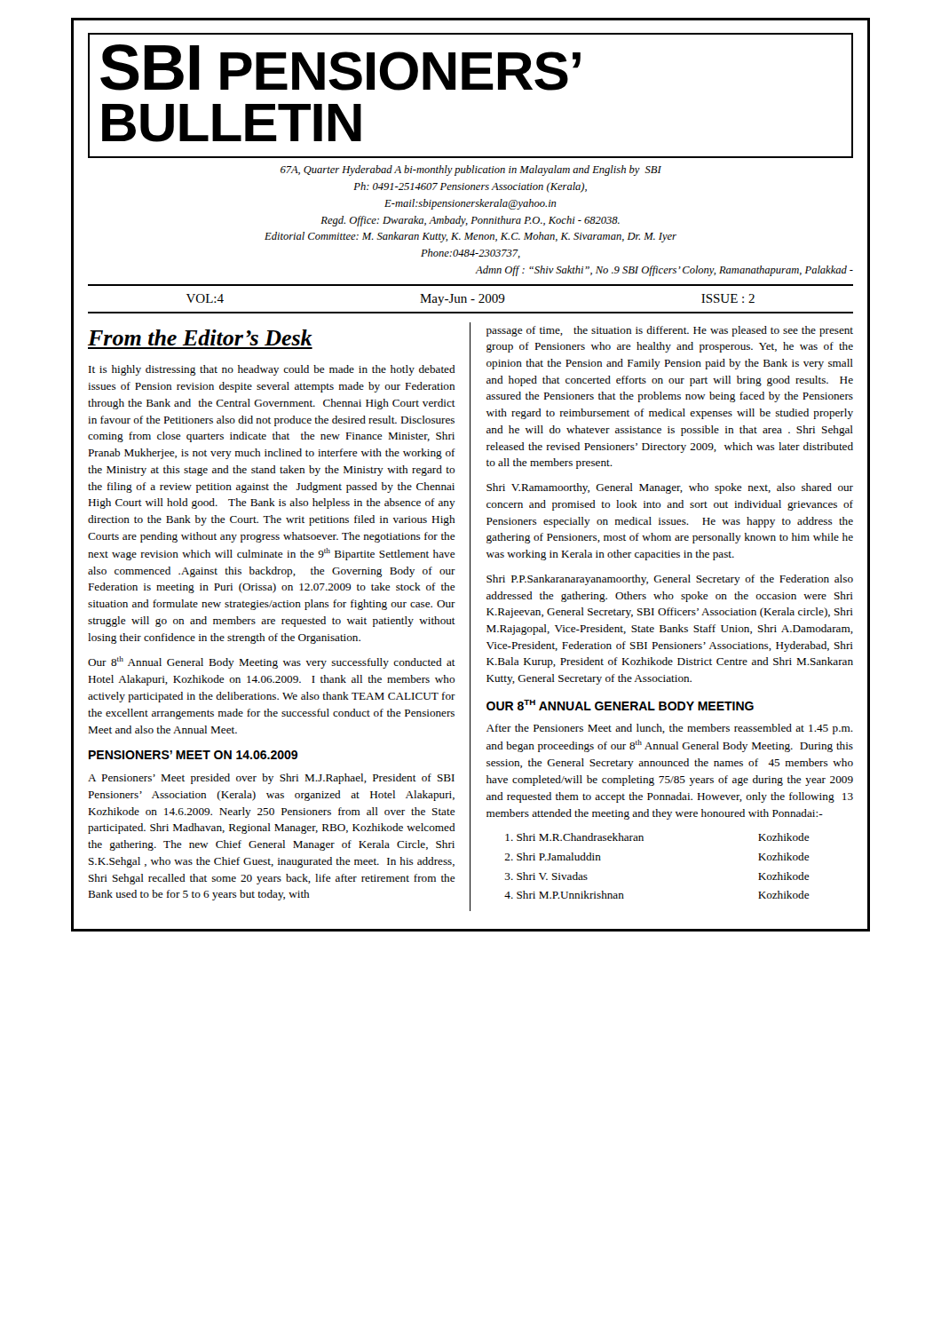SBI PENSIONERS’ BULLETIN
67A, Quarter Hyderabad A bi-monthly publication in Malayalam and English by SBI
Ph: 0491-2514607 Pensioners Association (Kerala),
E-mail:sbipensionerskerala@yahoo.in
Regd. Office: Dwaraka, Ambady, Ponnithura P.O., Kochi - 682038.
Editorial Committee: M. Sankaran Kutty, K. Menon, K.C. Mohan, K. Sivaraman, Dr. M. Iyer
Phone:0484-2303737,
Admn Off : “Shiv Sakthi”, No .9 SBI Officers’ Colony, Ramanathapuram, Palakkad -
VOL:4 May-Jun - 2009 ISSUE : 2
From the Editor’s Desk
It is highly distressing that no headway could be made in the hotly debated issues of Pension revision despite several attempts made by our Federation through the Bank and the Central Government. Chennai High Court verdict in favour of the Petitioners also did not produce the desired result. Disclosures coming from close quarters indicate that the new Finance Minister, Shri Pranab Mukherjee, is not very much inclined to interfere with the working of the Ministry at this stage and the stand taken by the Ministry with regard to the filing of a review petition against the Judgment passed by the Chennai High Court will hold good. The Bank is also helpless in the absence of any direction to the Bank by the Court. The writ petitions filed in various High Courts are pending without any progress whatsoever. The negotiations for the next wage revision which will culminate in the 9th Bipartite Settlement have also commenced .Against this backdrop, the Governing Body of our Federation is meeting in Puri (Orissa) on 12.07.2009 to take stock of the situation and formulate new strategies/action plans for fighting our case. Our struggle will go on and members are requested to wait patiently without losing their confidence in the strength of the Organisation.
Our 8th Annual General Body Meeting was very successfully conducted at Hotel Alakapuri, Kozhikode on 14.06.2009. I thank all the members who actively participated in the deliberations. We also thank TEAM CALICUT for the excellent arrangements made for the successful conduct of the Pensioners Meet and also the Annual Meet.
PENSIONERS’ MEET ON 14.06.2009
A Pensioners’ Meet presided over by Shri M.J.Raphael, President of SBI Pensioners’ Association (Kerala) was organized at Hotel Alakapuri, Kozhikode on 14.6.2009. Nearly 250 Pensioners from all over the State participated. Shri Madhavan, Regional Manager, RBO, Kozhikode welcomed the gathering. The new Chief General Manager of Kerala Circle, Shri S.K.Sehgal , who was the Chief Guest, inaugurated the meet. In his address, Shri Sehgal recalled that some 20 years back, life after retirement from the Bank used to be for 5 to 6 years but today, with
passage of time, the situation is different. He was pleased to see the present group of Pensioners who are healthy and prosperous. Yet, he was of the opinion that the Pension and Family Pension paid by the Bank is very small and hoped that concerted efforts on our part will bring good results. He assured the Pensioners that the problems now being faced by the Pensioners with regard to reimbursement of medical expenses will be studied properly and he will do whatever assistance is possible in that area . Shri Sehgal released the revised Pensioners’ Directory 2009, which was later distributed to all the members present.
Shri V.Ramamoorthy, General Manager, who spoke next, also shared our concern and promised to look into and sort out individual grievances of Pensioners especially on medical issues. He was happy to address the gathering of Pensioners, most of whom are personally known to him while he was working in Kerala in other capacities in the past.
Shri P.P.Sankaranarayanamoorthy, General Secretary of the Federation also addressed the gathering. Others who spoke on the occasion were Shri K.Rajeevan, General Secretary, SBI Officers’ Association (Kerala circle), Shri M.Rajagopal, Vice-President, State Banks Staff Union, Shri A.Damodaram, Vice-President, Federation of SBI Pensioners’ Associations, Hyderabad, Shri K.Bala Kurup, President of Kozhikode District Centre and Shri M.Sankaran Kutty, General Secretary of the Association.
OUR 8TH ANNUAL GENERAL BODY MEETING
After the Pensioners Meet and lunch, the members reassembled at 1.45 p.m. and began proceedings of our 8th Annual General Body Meeting. During this session, the General Secretary announced the names of 45 members who have completed/will be completing 75/85 years of age during the year 2009 and requested them to accept the Ponnadai. However, only the following 13 members attended the meeting and they were honoured with Ponnadai:-
Shri M.R.Chandrasekharan Kozhikode
Shri P.Jamaluddin Kozhikode
Shri V. Sivadas Kozhikode
Shri M.P.Unnikrishnan Kozhikode